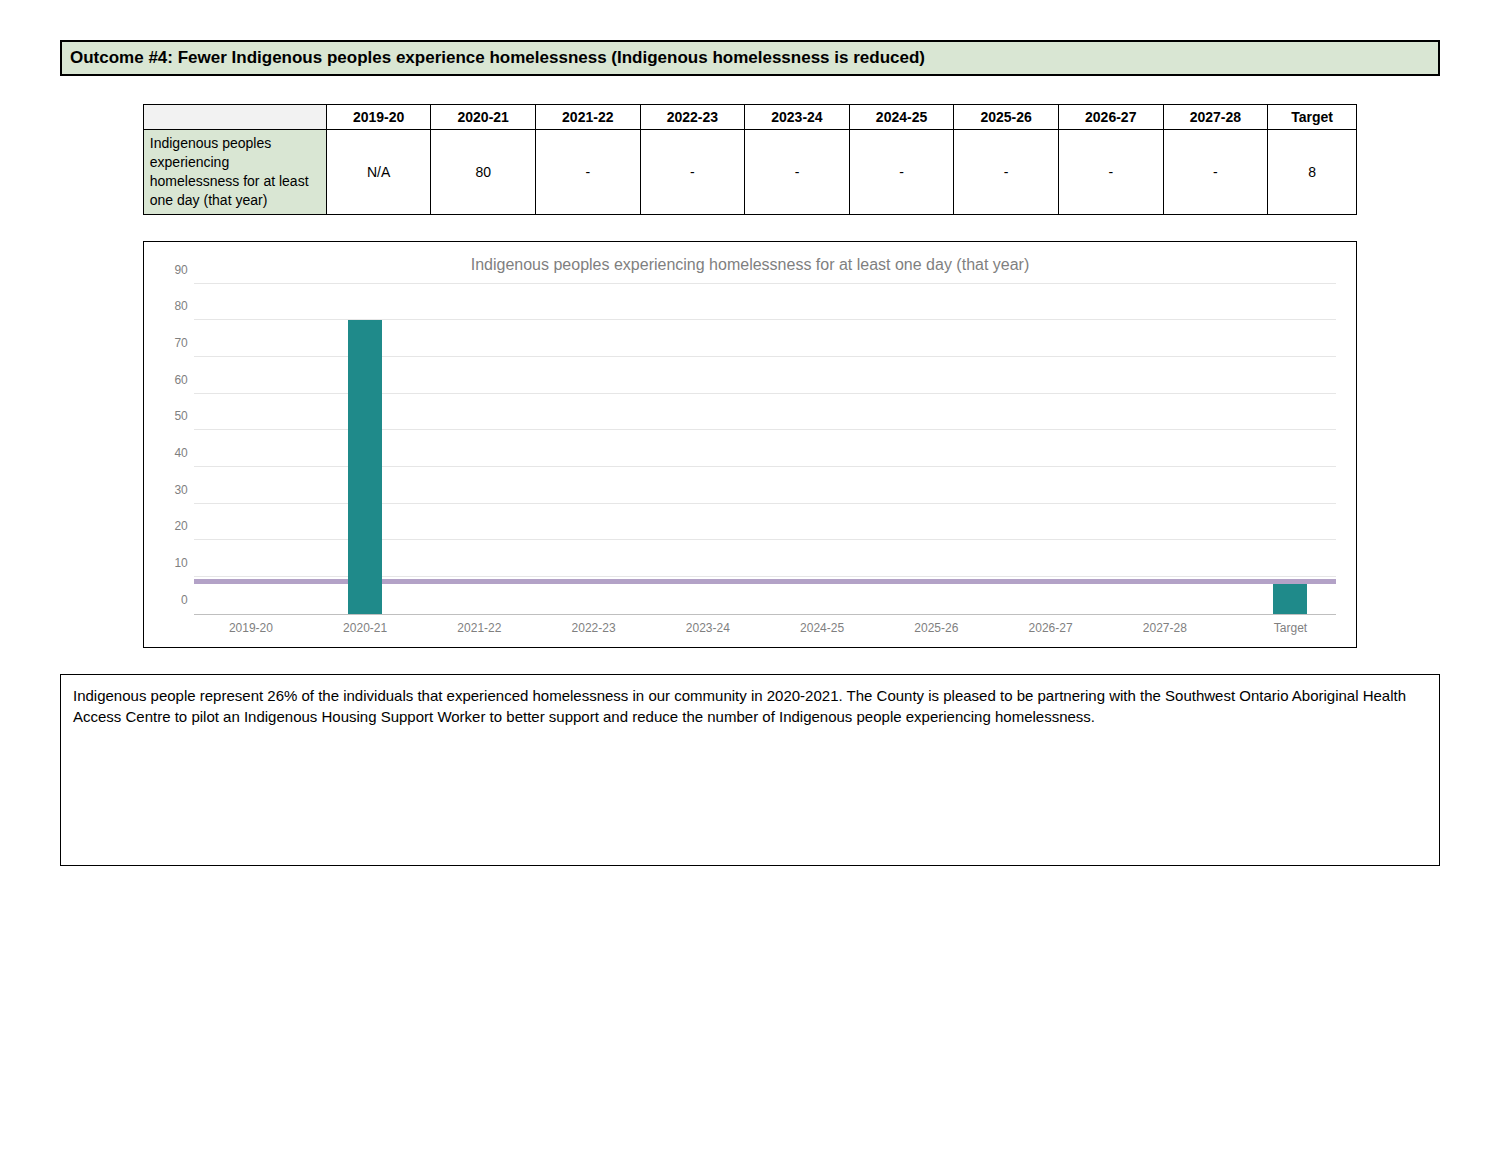Outcome #4: Fewer Indigenous peoples experience homelessness (Indigenous homelessness is reduced)
| | 2019-20 | 2020-21 | 2021-22 | 2022-23 | 2023-24 | 2024-25 | 2025-26 | 2026-27 | 2027-28 | Target |
| --- | --- | --- | --- | --- | --- | --- | --- | --- | --- | --- |
| Indigenous peoples experiencing homelessness for at least one day (that year) | N/A | 80 | - | - | - | - | - | - | - | 8 |
Indigenous peoples experiencing homelessness for at least one day (that year)
90
80
70
60
50
40
30
20
10
0
2019-20
2020-21
2021-22
2022-23
2023-24
2024-25
2025-26
2026-27
2027-28
Target
Indigenous people represent 26% of the individuals that experienced homelessness in our community in 2020-2021. The County is pleased to be partnering with the Southwest Ontario Aboriginal Health Access Centre to pilot an Indigenous Housing Support Worker to better support and reduce the number of Indigenous people experiencing homelessness.